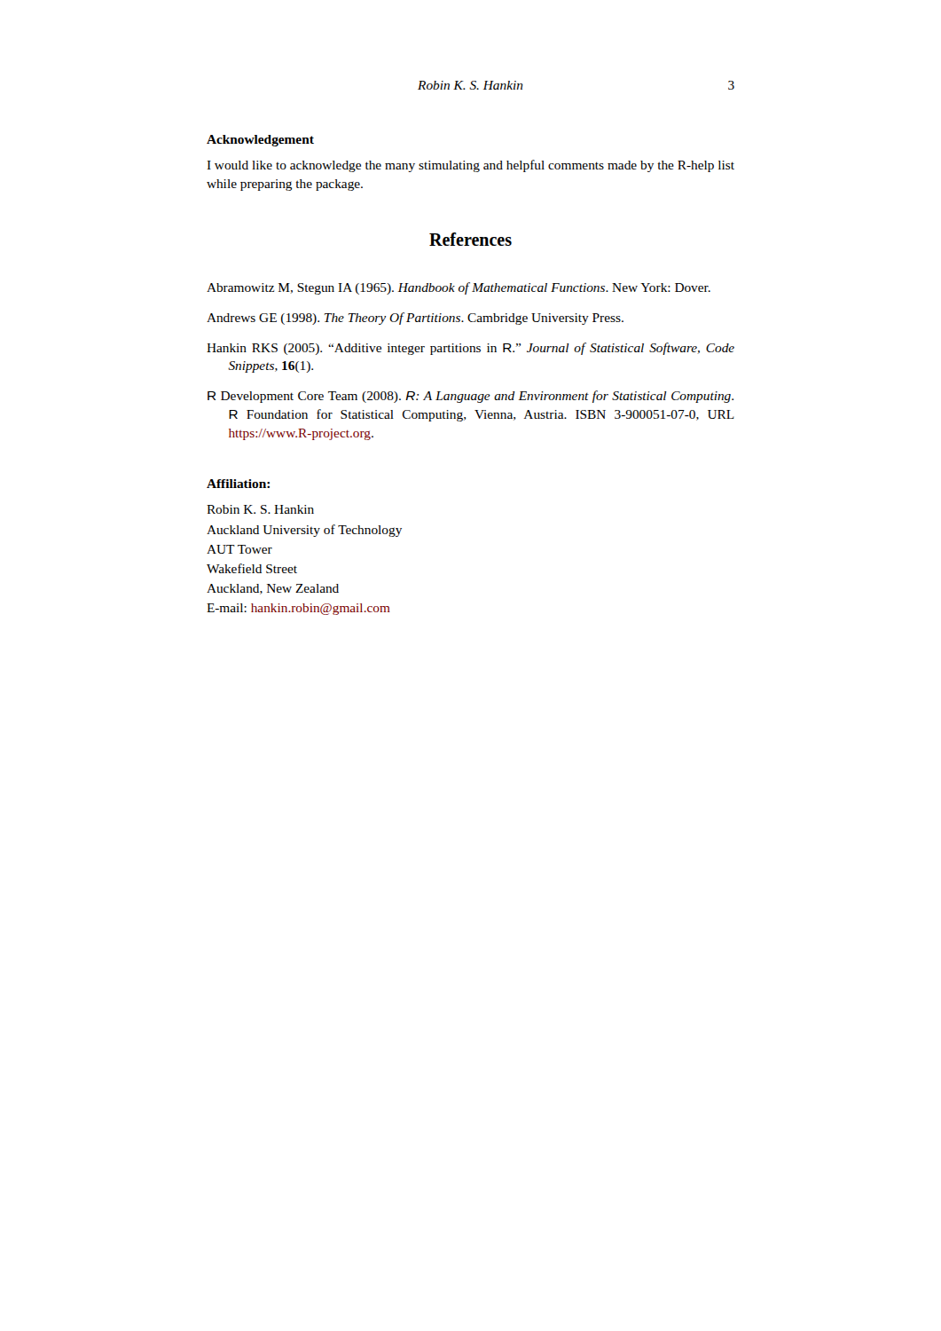Robin K. S. Hankin 3
Acknowledgement
I would like to acknowledge the many stimulating and helpful comments made by the R-help list while preparing the package.
References
Abramowitz M, Stegun IA (1965). Handbook of Mathematical Functions. New York: Dover.
Andrews GE (1998). The Theory Of Partitions. Cambridge University Press.
Hankin RKS (2005). “Additive integer partitions in R.” Journal of Statistical Software, Code Snippets, 16(1).
R Development Core Team (2008). R: A Language and Environment for Statistical Computing. R Foundation for Statistical Computing, Vienna, Austria. ISBN 3-900051-07-0, URL https://www.R-project.org.
Affiliation:
Robin K. S. Hankin
Auckland University of Technology
AUT Tower
Wakefield Street
Auckland, New Zealand
E-mail: hankin.robin@gmail.com